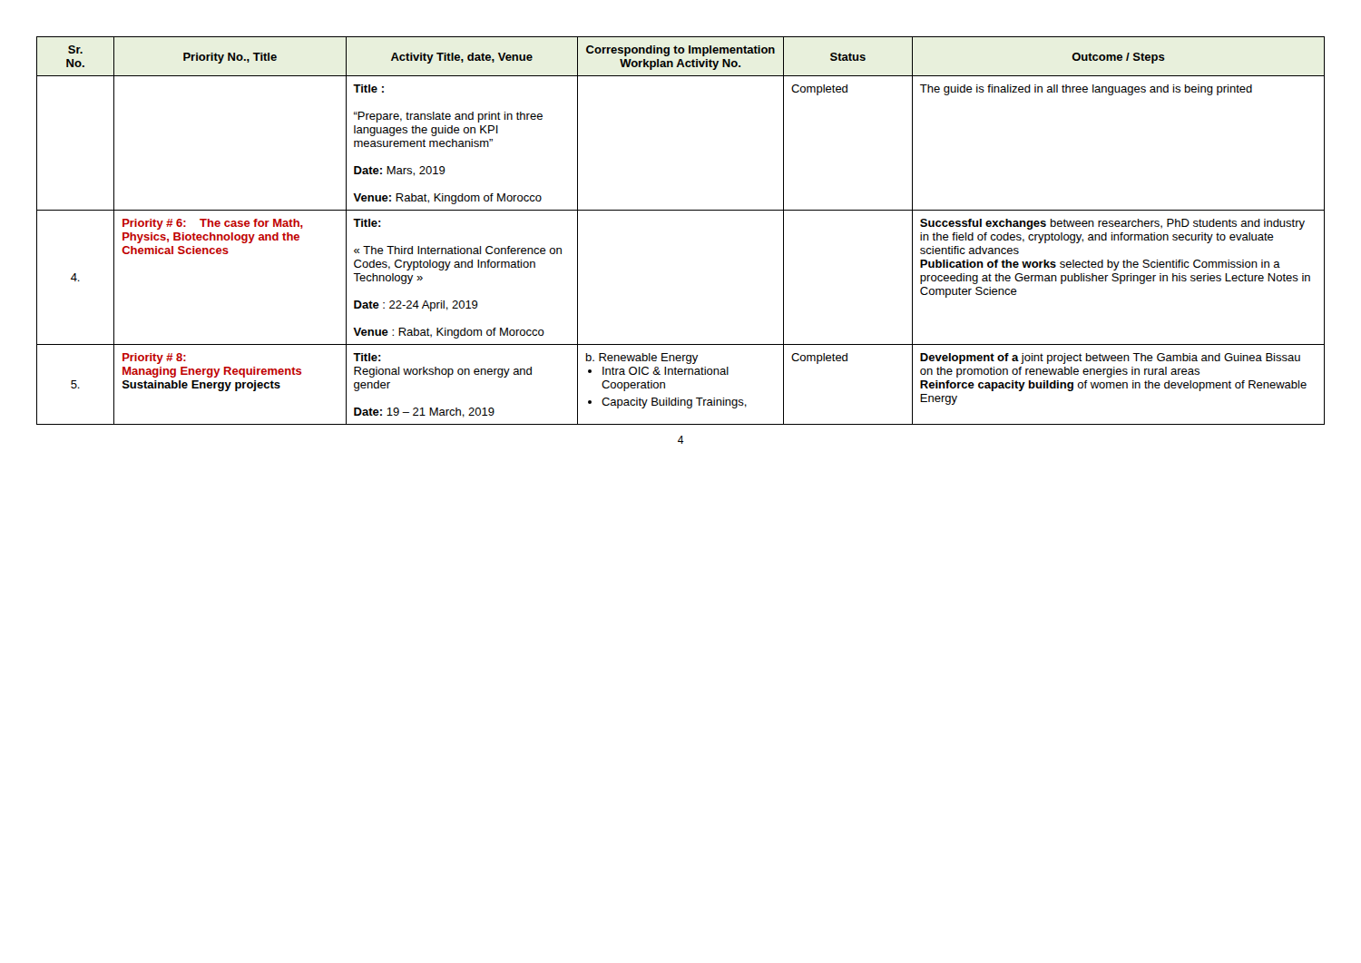| Sr. No. | Priority No., Title | Activity Title, date, Venue | Corresponding to Implementation Workplan Activity No. | Status | Outcome / Steps |
| --- | --- | --- | --- | --- | --- |
| | | Title : “Prepare, translate and print in three languages the guide on KPI measurement mechanism” Date: Mars, 2019 Venue: Rabat, Kingdom of Morocco | | Completed | The guide is finalized in all three languages and is being printed |
| 4. | Priority # 6: The case for Math, Physics, Biotechnology and the Chemical Sciences | Title: « The Third International Conference on Codes, Cryptology and Information Technology » Date : 22-24 April, 2019 Venue : Rabat, Kingdom of Morocco | | | Successful exchanges between researchers, PhD students and industry in the field of codes, cryptology, and information security to evaluate scientific advances Publication of the works selected by the Scientific Commission in a proceeding at the German publisher Springer in his series Lecture Notes in Computer Science |
| 5. | Priority # 8: Managing Energy Requirements Sustainable Energy projects | Title: Regional workshop on energy and gender Date: 19 – 21 March, 2019 | b. Renewable Energy Intra OIC & International Cooperation Capacity Building Trainings, | Completed | Development of a joint project between The Gambia and Guinea Bissau on the promotion of renewable energies in rural areas Reinforce capacity building of women in the development of Renewable Energy |
4